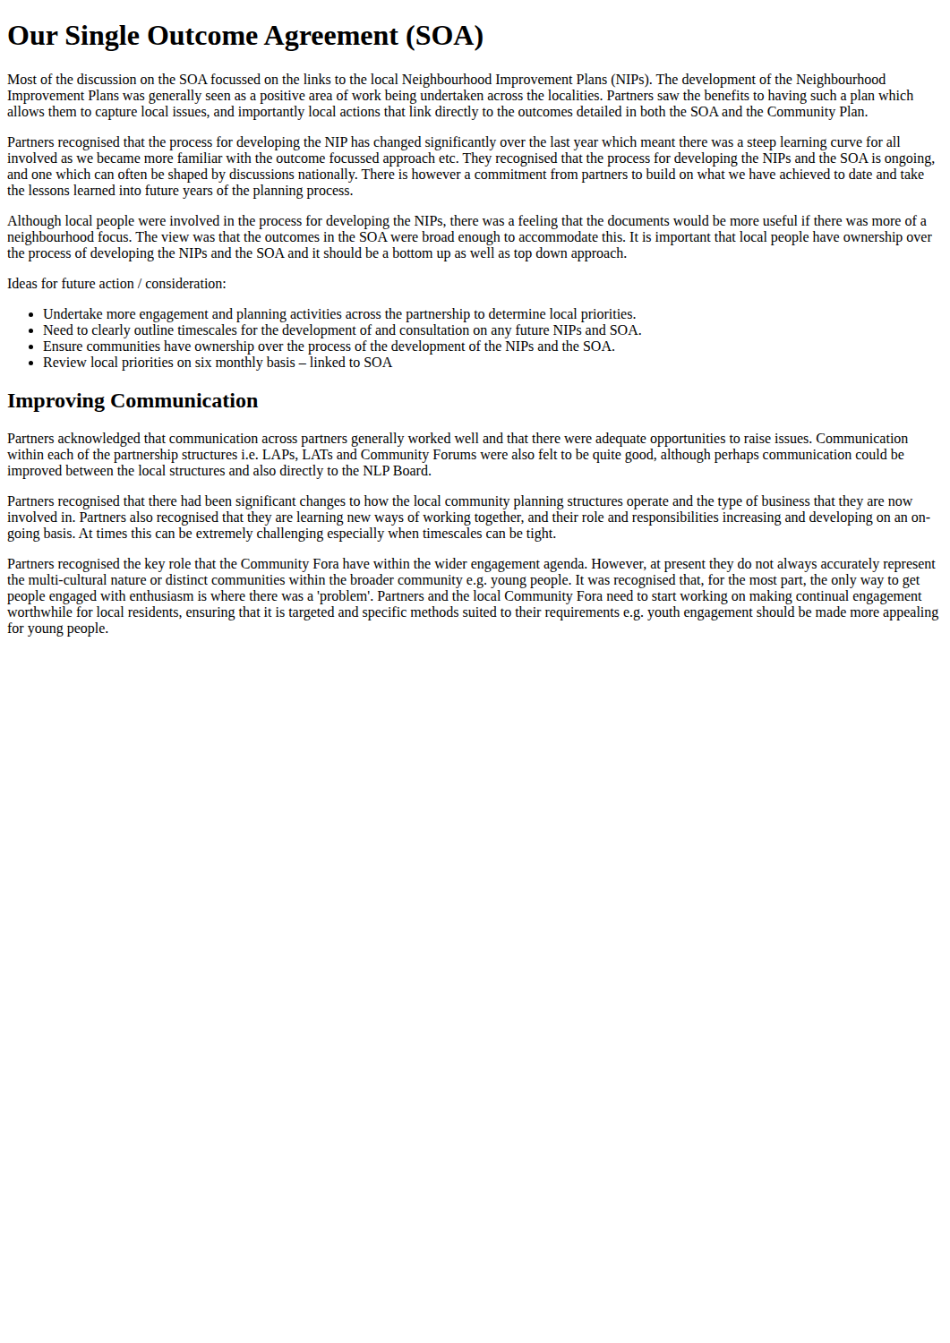Our Single Outcome Agreement (SOA)
Most of the discussion on the SOA focussed on the links to the local Neighbourhood Improvement Plans (NIPs). The development of the Neighbourhood Improvement Plans was generally seen as a positive area of work being undertaken across the localities. Partners saw the benefits to having such a plan which allows them to capture local issues, and importantly local actions that link directly to the outcomes detailed in both the SOA and the Community Plan.
Partners recognised that the process for developing the NIP has changed significantly over the last year which meant there was a steep learning curve for all involved as we became more familiar with the outcome focussed approach etc. They recognised that the process for developing the NIPs and the SOA is ongoing, and one which can often be shaped by discussions nationally. There is however a commitment from partners to build on what we have achieved to date and take the lessons learned into future years of the planning process.
Although local people were involved in the process for developing the NIPs, there was a feeling that the documents would be more useful if there was more of a neighbourhood focus. The view was that the outcomes in the SOA were broad enough to accommodate this. It is important that local people have ownership over the process of developing the NIPs and the SOA and it should be a bottom up as well as top down approach.
Ideas for future action / consideration:
Undertake more engagement and planning activities across the partnership to determine local priorities.
Need to clearly outline timescales for the development of and consultation on any future NIPs and SOA.
Ensure communities have ownership over the process of the development of the NIPs and the SOA.
Review local priorities on six monthly basis – linked to SOA
Improving Communication
Partners acknowledged that communication across partners generally worked well and that there were adequate opportunities to raise issues. Communication within each of the partnership structures i.e. LAPs, LATs and Community Forums were also felt to be quite good, although perhaps communication could be improved between the local structures and also directly to the NLP Board.
Partners recognised that there had been significant changes to how the local community planning structures operate and the type of business that they are now involved in. Partners also recognised that they are learning new ways of working together, and their role and responsibilities increasing and developing on an on-going basis. At times this can be extremely challenging especially when timescales can be tight.
Partners recognised the key role that the Community Fora have within the wider engagement agenda. However, at present they do not always accurately represent the multi-cultural nature or distinct communities within the broader community e.g. young people. It was recognised that, for the most part, the only way to get people engaged with enthusiasm is where there was a 'problem'. Partners and the local Community Fora need to start working on making continual engagement worthwhile for local residents, ensuring that it is targeted and specific methods suited to their requirements e.g. youth engagement should be made more appealing for young people.